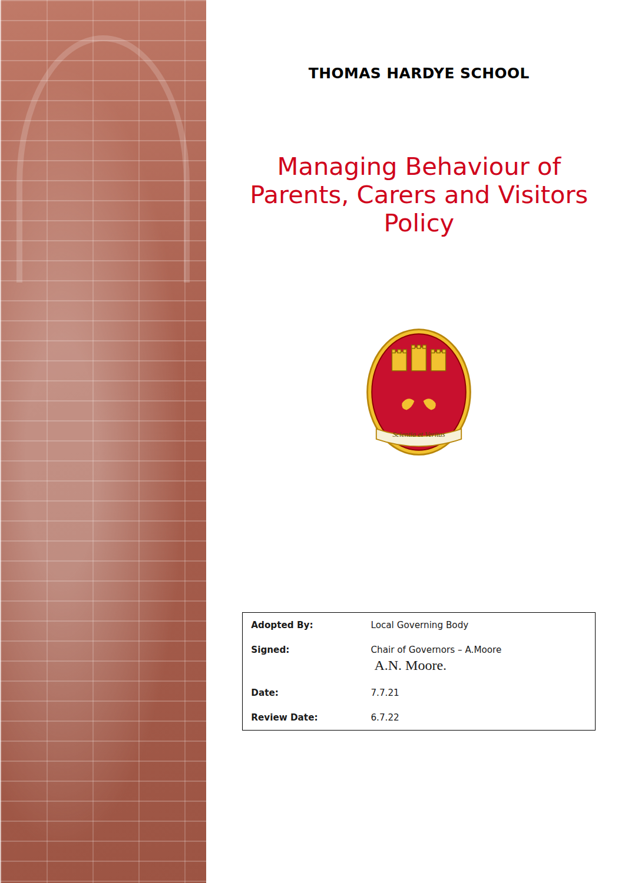THOMAS HARDYE SCHOOL
Managing Behaviour of Parents, Carers and Visitors Policy
Scientia et Veritas
| Adopted By: | Local Governing Body |
| Signed: | Chair of Governors – A.Moore A.N. Moore. |
| Date: | 7.7.21 |
| Review Date: | 6.7.22 |